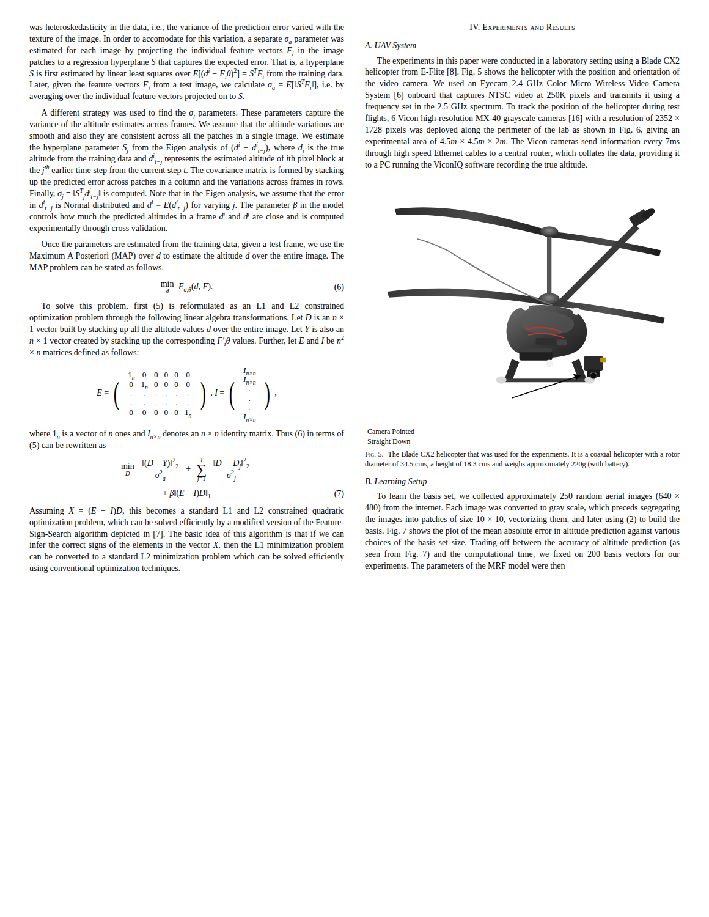was heteroskedasticity in the data, i.e., the variance of the prediction error varied with the texture of the image. In order to accomodate for this variation, a separate σa parameter was estimated for each image by projecting the individual feature vectors Fi in the image patches to a regression hyperplane S that captures the expected error. That is, a hyperplane S is first estimated by linear least squares over E[(di − Fiθ)2] = STFi from the training data. Later, given the feature vectors Fi from a test image, we calculate σa = E[‖STFi‖], i.e. by averaging over the individual feature vectors projected on to S.
A different strategy was used to find the σj parameters. These parameters capture the variance of the altitude estimates across frames. We assume that the altitude variations are smooth and also they are consistent across all the patches in a single image. We estimate the hyperplane parameter Sj from the Eigen analysis of (di − dit−j), where di is the true altitude from the training data and dit−j represents the estimated altitude of ith pixel block at the jth earlier time step from the current step t. The covariance matrix is formed by stacking up the predicted error across patches in a column and the variations across frames in rows. Finally, σj = ‖STjdit−j‖ is computed. Note that in the Eigen analysis, we assume that the error in dit−j is Normal distributed and di = E(dit−j) for varying j. The parameter β in the model controls how much the predicted altitudes in a frame di and dj are close and is computed experimentally through cross validation.
Once the parameters are estimated from the training data, given a test frame, we use the Maximum A Posteriori (MAP) over d to estimate the altitude d over the entire image. The MAP problem can be stated as follows.
min d Eσ,θ(d, F). (6)
To solve this problem, first (5) is reformulated as an L1 and L2 constrained optimization problem through the following linear algebra transformations. Let D is an n × 1 vector built by stacking up all the altitude values d over the entire image. Let Y is also an n × 1 vector created by stacking up the corresponding F′iθ values. Further, let E and I be n2 × n matrices defined as follows:
E = (
| 1 n | 0 | 0 | 0 | 0 | 0 |
| 0 | 1 n | 0 | 0 | 0 | 0 |
| . | . | . | . | . | . |
| . | . | . | . | . | . |
| 0 | 0 | 0 | 0 | 0 | 1 n |
) , I = (
| I n×n |
| I n×n |
| . |
| . |
| . |
| I n×n |
) ,
where 1n is a vector of n ones and In×n denotes an n × n identity matrix. Thus (6) in terms of (5) can be rewritten as
min D ‖(D − Y)‖22 σ2a + T∑j=1 ‖D − Dj‖22 σ2j
+ β‖(E − I)D‖1 (7)
Assuming X = (E − I)D, this becomes a standard L1 and L2 constrained quadratic optimization problem, which can be solved efficiently by a modified version of the Feature-Sign-Search algorithm depicted in [7]. The basic idea of this algorithm is that if we can infer the correct signs of the elements in the vector X, then the L1 minimization problem can be converted to a standard L2 minimization problem which can be solved efficiently using conventional optimization techniques.
IV. Experiments and Results
A. UAV System
The experiments in this paper were conducted in a laboratory setting using a Blade CX2 helicopter from E-Flite [8]. Fig. 5 shows the helicopter with the position and orientation of the video camera. We used an Eyecam 2.4 GHz Color Micro Wireless Video Camera System [6] onboard that captures NTSC video at 250K pixels and transmits it using a frequency set in the 2.5 GHz spectrum. To track the position of the helicopter during test flights, 6 Vicon high-resolution MX-40 grayscale cameras [16] with a resolution of 2352 × 1728 pixels was deployed along the perimeter of the lab as shown in Fig. 6, giving an experimental area of 4.5m × 4.5m × 2m. The Vicon cameras send information every 7ms through high speed Ethernet cables to a central router, which collates the data, providing it to a PC running the ViconIQ software recording the true altitude.
Camera Pointed
Straight Down
Fig. 5. The Blade CX2 helicopter that was used for the experiments. It is a coaxial helicopter with a rotor diameter of 34.5 cms, a height of 18.3 cms and weighs approximately 220g (with battery).
B. Learning Setup
To learn the basis set, we collected approximately 250 random aerial images (640 × 480) from the internet. Each image was converted to gray scale, which preceds segregating the images into patches of size 10 × 10, vectorizing them, and later using (2) to build the basis. Fig. 7 shows the plot of the mean absolute error in altitude prediction against various choices of the basis set size. Trading-off between the accuracy of altitude prediction (as seen from Fig. 7) and the computational time, we fixed on 200 basis vectors for our experiments. The parameters of the MRF model were then